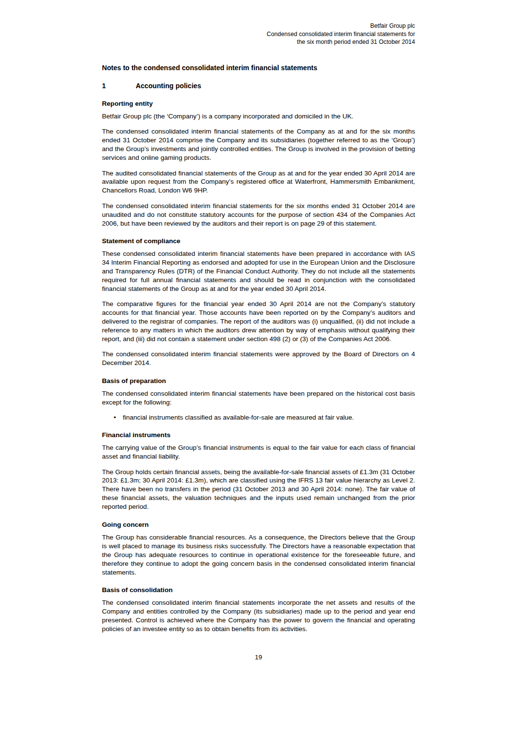Betfair Group plc
Condensed consolidated interim financial statements for
the six month period ended 31 October 2014
Notes to the condensed consolidated interim financial statements
1 Accounting policies
Reporting entity
Betfair Group plc (the ‘Company’) is a company incorporated and domiciled in the UK.
The condensed consolidated interim financial statements of the Company as at and for the six months ended 31 October 2014 comprise the Company and its subsidiaries (together referred to as the ‘Group’) and the Group’s investments and jointly controlled entities. The Group is involved in the provision of betting services and online gaming products.
The audited consolidated financial statements of the Group as at and for the year ended 30 April 2014 are available upon request from the Company’s registered office at Waterfront, Hammersmith Embankment, Chancellors Road, London W6 9HP.
The condensed consolidated interim financial statements for the six months ended 31 October 2014 are unaudited and do not constitute statutory accounts for the purpose of section 434 of the Companies Act 2006, but have been reviewed by the auditors and their report is on page 29 of this statement.
Statement of compliance
These condensed consolidated interim financial statements have been prepared in accordance with IAS 34 Interim Financial Reporting as endorsed and adopted for use in the European Union and the Disclosure and Transparency Rules (DTR) of the Financial Conduct Authority. They do not include all the statements required for full annual financial statements and should be read in conjunction with the consolidated financial statements of the Group as at and for the year ended 30 April 2014.
The comparative figures for the financial year ended 30 April 2014 are not the Company’s statutory accounts for that financial year. Those accounts have been reported on by the Company’s auditors and delivered to the registrar of companies. The report of the auditors was (i) unqualified, (ii) did not include a reference to any matters in which the auditors drew attention by way of emphasis without qualifying their report, and (iii) did not contain a statement under section 498 (2) or (3) of the Companies Act 2006.
The condensed consolidated interim financial statements were approved by the Board of Directors on 4 December 2014.
Basis of preparation
The condensed consolidated interim financial statements have been prepared on the historical cost basis except for the following:
financial instruments classified as available-for-sale are measured at fair value.
Financial instruments
The carrying value of the Group’s financial instruments is equal to the fair value for each class of financial asset and financial liability.
The Group holds certain financial assets, being the available-for-sale financial assets of £1.3m (31 October 2013: £1.3m; 30 April 2014: £1.3m), which are classified using the IFRS 13 fair value hierarchy as Level 2. There have been no transfers in the period (31 October 2013 and 30 April 2014: none). The fair value of these financial assets, the valuation techniques and the inputs used remain unchanged from the prior reported period.
Going concern
The Group has considerable financial resources. As a consequence, the Directors believe that the Group is well placed to manage its business risks successfully. The Directors have a reasonable expectation that the Group has adequate resources to continue in operational existence for the foreseeable future, and therefore they continue to adopt the going concern basis in the condensed consolidated interim financial statements.
Basis of consolidation
The condensed consolidated interim financial statements incorporate the net assets and results of the Company and entities controlled by the Company (its subsidiaries) made up to the period and year end presented. Control is achieved where the Company has the power to govern the financial and operating policies of an investee entity so as to obtain benefits from its activities.
19